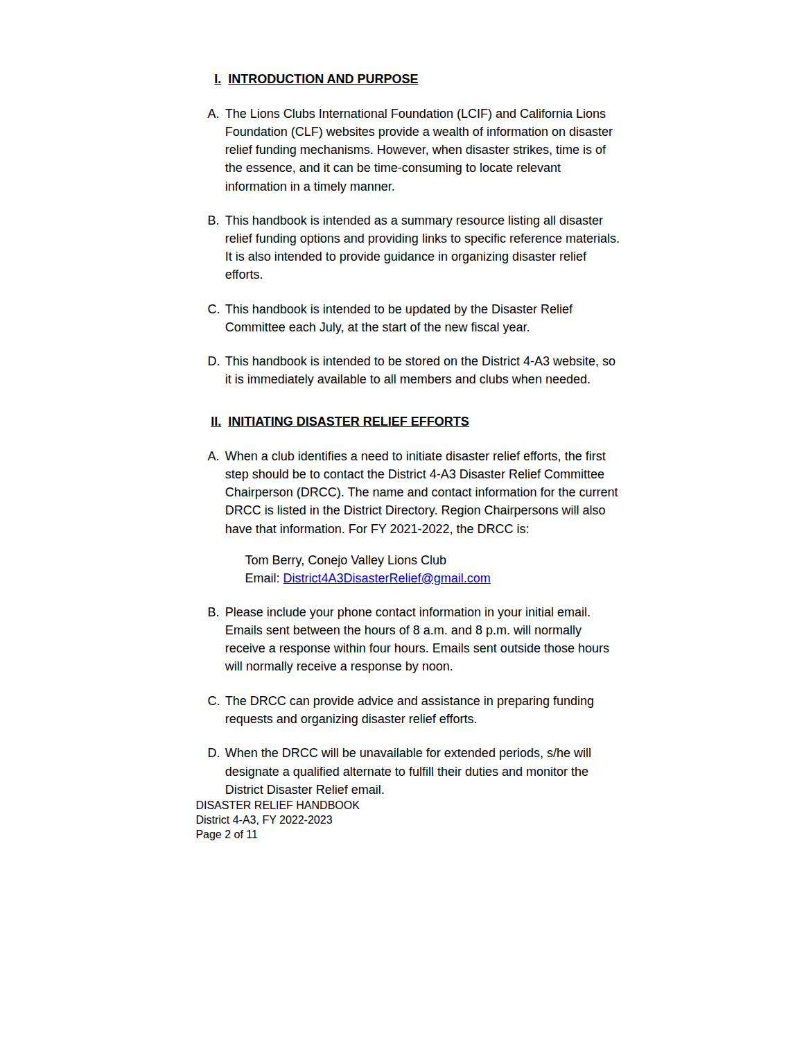I.
INTRODUCTION AND PURPOSE
A. The Lions Clubs International Foundation (LCIF) and California Lions Foundation (CLF) websites provide a wealth of information on disaster relief funding mechanisms. However, when disaster strikes, time is of the essence, and it can be time-consuming to locate relevant information in a timely manner.
B. This handbook is intended as a summary resource listing all disaster relief funding options and providing links to specific reference materials. It is also intended to provide guidance in organizing disaster relief efforts.
C. This handbook is intended to be updated by the Disaster Relief Committee each July, at the start of the new fiscal year.
D. This handbook is intended to be stored on the District 4-A3 website, so it is immediately available to all members and clubs when needed.
II.
INITIATING DISASTER RELIEF EFFORTS
A. When a club identifies a need to initiate disaster relief efforts, the first step should be to contact the District 4-A3 Disaster Relief Committee Chairperson (DRCC). The name and contact information for the current DRCC is listed in the District Directory. Region Chairpersons will also have that information. For FY 2021-2022, the DRCC is:
Tom Berry, Conejo Valley Lions Club
Email: District4A3DisasterRelief@gmail.com
B. Please include your phone contact information in your initial email. Emails sent between the hours of 8 a.m. and 8 p.m. will normally receive a response within four hours. Emails sent outside those hours will normally receive a response by noon.
C. The DRCC can provide advice and assistance in preparing funding requests and organizing disaster relief efforts.
D. When the DRCC will be unavailable for extended periods, s/he will designate a qualified alternate to fulfill their duties and monitor the District Disaster Relief email.
DISASTER RELIEF HANDBOOK
District 4-A3, FY 2022-2023
Page 2 of 11